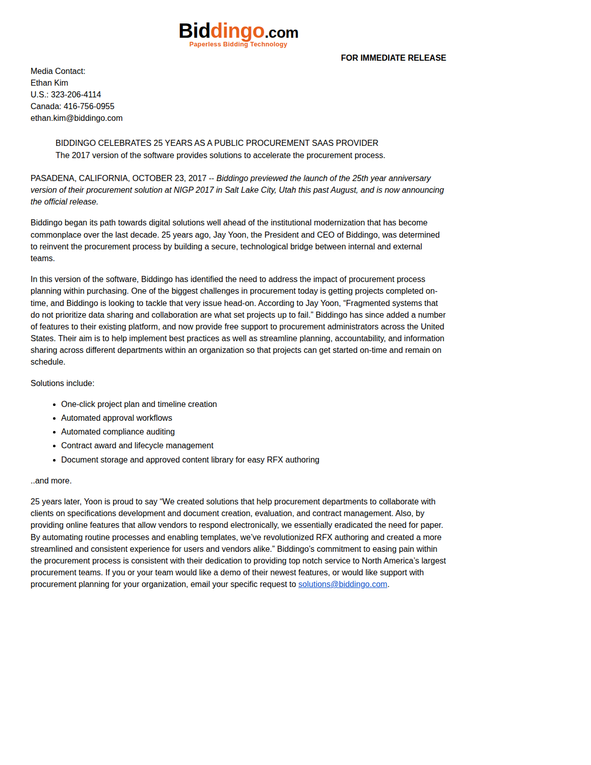Bid dingo.com
Paperless Bidding Technology
FOR IMMEDIATE RELEASE
Media Contact:
Ethan Kim
U.S.: 323-206-4114
Canada: 416-756-0955
ethan.kim@biddingo.com
BIDDINGO CELEBRATES 25 YEARS AS A PUBLIC PROCUREMENT SAAS PROVIDER
The 2017 version of the software provides solutions to accelerate the procurement process.
PASADENA, CALIFORNIA, OCTOBER 23, 2017 -- Biddingo previewed the launch of the 25th year anniversary version of their procurement solution at NIGP 2017 in Salt Lake City, Utah this past August, and is now announcing the official release.
Biddingo began its path towards digital solutions well ahead of the institutional modernization that has become commonplace over the last decade. 25 years ago, Jay Yoon, the President and CEO of Biddingo, was determined to reinvent the procurement process by building a secure, technological bridge between internal and external teams.
In this version of the software, Biddingo has identified the need to address the impact of procurement process planning within purchasing. One of the biggest challenges in procurement today is getting projects completed on-time, and Biddingo is looking to tackle that very issue head-on. According to Jay Yoon, “Fragmented systems that do not prioritize data sharing and collaboration are what set projects up to fail.” Biddingo has since added a number of features to their existing platform, and now provide free support to procurement administrators across the United States. Their aim is to help implement best practices as well as streamline planning, accountability, and information sharing across different departments within an organization so that projects can get started on-time and remain on schedule.
Solutions include:
One-click project plan and timeline creation
Automated approval workflows
Automated compliance auditing
Contract award and lifecycle management
Document storage and approved content library for easy RFX authoring
..and more.
25 years later, Yoon is proud to say “We created solutions that help procurement departments to collaborate with clients on specifications development and document creation, evaluation, and contract management. Also, by providing online features that allow vendors to respond electronically, we essentially eradicated the need for paper. By automating routine processes and enabling templates, we’ve revolutionized RFX authoring and created a more streamlined and consistent experience for users and vendors alike.” Biddingo’s commitment to easing pain within the procurement process is consistent with their dedication to providing top notch service to North America’s largest procurement teams. If you or your team would like a demo of their newest features, or would like support with procurement planning for your organization, email your specific request to solutions@biddingo.com.